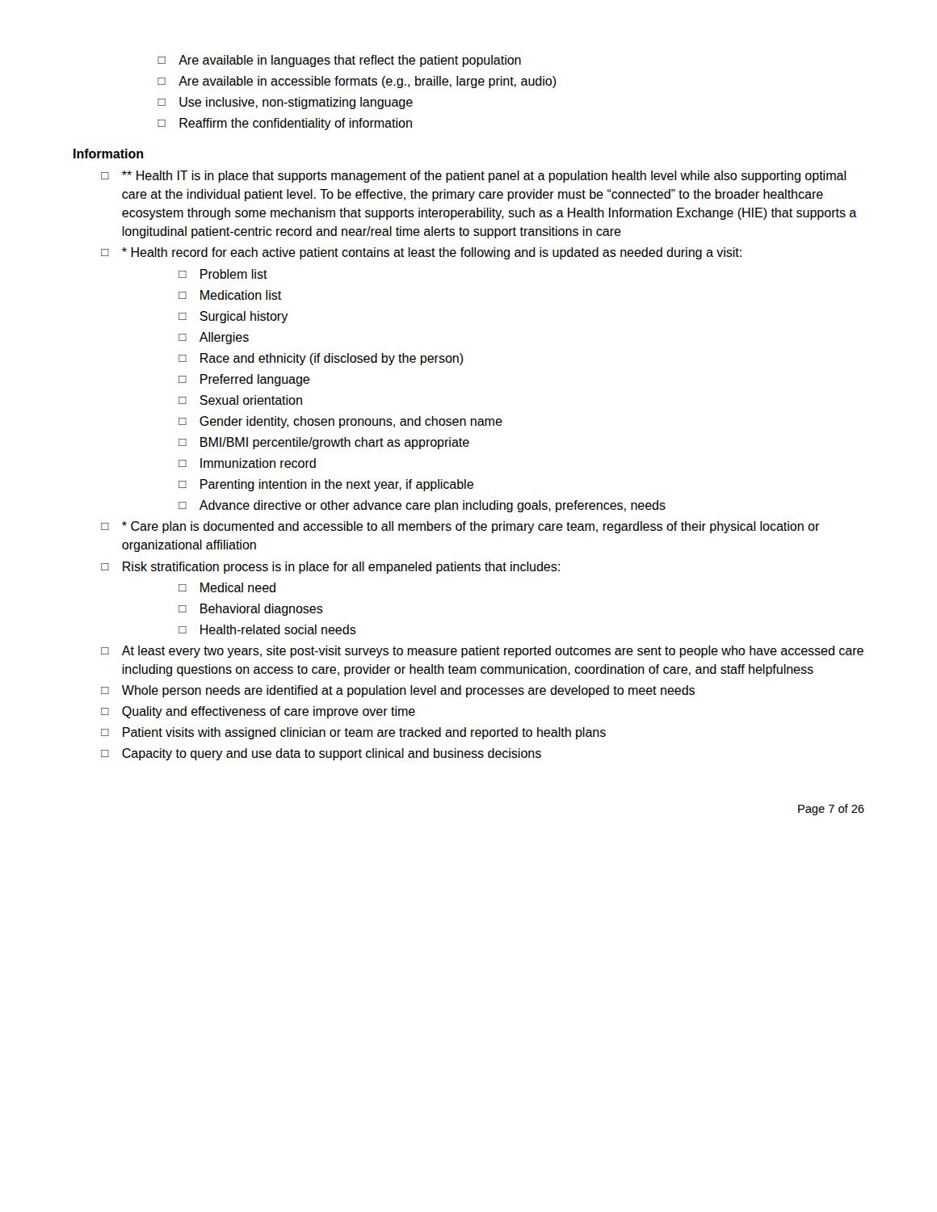Are available in languages that reflect the patient population
Are available in accessible formats (e.g., braille, large print, audio)
Use inclusive, non-stigmatizing language
Reaffirm the confidentiality of information
Information
** Health IT is in place that supports management of the patient panel at a population health level while also supporting optimal care at the individual patient level. To be effective, the primary care provider must be “connected” to the broader healthcare ecosystem through some mechanism that supports interoperability, such as a Health Information Exchange (HIE) that supports a longitudinal patient-centric record and near/real time alerts to support transitions in care
* Health record for each active patient contains at least the following and is updated as needed during a visit:
Problem list
Medication list
Surgical history
Allergies
Race and ethnicity (if disclosed by the person)
Preferred language
Sexual orientation
Gender identity, chosen pronouns, and chosen name
BMI/BMI percentile/growth chart as appropriate
Immunization record
Parenting intention in the next year, if applicable
Advance directive or other advance care plan including goals, preferences, needs
* Care plan is documented and accessible to all members of the primary care team, regardless of their physical location or organizational affiliation
Risk stratification process is in place for all empaneled patients that includes:
Medical need
Behavioral diagnoses
Health-related social needs
At least every two years, site post-visit surveys to measure patient reported outcomes are sent to people who have accessed care including questions on access to care, provider or health team communication, coordination of care, and staff helpfulness
Whole person needs are identified at a population level and processes are developed to meet needs
Quality and effectiveness of care improve over time
Patient visits with assigned clinician or team are tracked and reported to health plans
Capacity to query and use data to support clinical and business decisions
Page 7 of 26